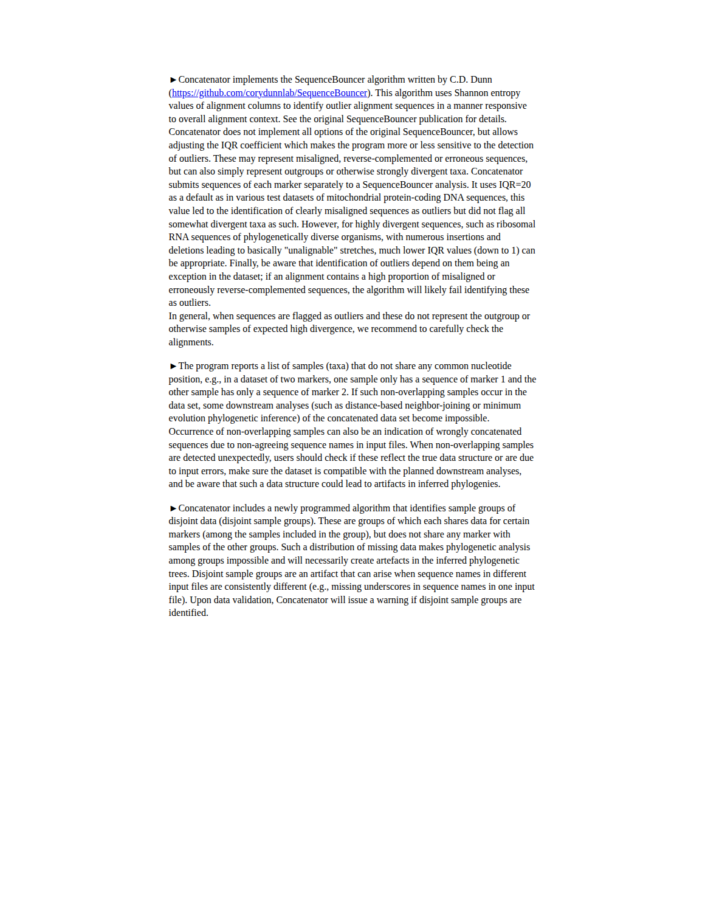►Concatenator implements the SequenceBouncer algorithm written by C.D. Dunn (https://github.com/corydunnlab/SequenceBouncer). This algorithm uses Shannon entropy values of alignment columns to identify outlier alignment sequences in a manner responsive to overall alignment context. See the original SequenceBouncer publication for details.
Concatenator does not implement all options of the original SequenceBouncer, but allows adjusting the IQR coefficient which makes the program more or less sensitive to the detection of outliers. These may represent misaligned, reverse-complemented or erroneous sequences, but can also simply represent outgroups or otherwise strongly divergent taxa. Concatenator submits sequences of each marker separately to a SequenceBouncer analysis. It uses IQR=20 as a default as in various test datasets of mitochondrial protein-coding DNA sequences, this value led to the identification of clearly misaligned sequences as outliers but did not flag all somewhat divergent taxa as such. However, for highly divergent sequences, such as ribosomal RNA sequences of phylogenetically diverse organisms, with numerous insertions and deletions leading to basically "unalignable" stretches, much lower IQR values (down to 1) can be appropriate. Finally, be aware that identification of outliers depend on them being an exception in the dataset; if an alignment contains a high proportion of misaligned or erroneously reverse-complemented sequences, the algorithm will likely fail identifying these as outliers.
In general, when sequences are flagged as outliers and these do not represent the outgroup or otherwise samples of expected high divergence, we recommend to carefully check the alignments.
►The program reports a list of samples (taxa) that do not share any common nucleotide position, e.g., in a dataset of two markers, one sample only has a sequence of marker 1 and the other sample has only a sequence of marker 2. If such non-overlapping samples occur in the data set, some downstream analyses (such as distance-based neighbor-joining or minimum evolution phylogenetic inference) of the concatenated data set become impossible. Occurrence of non-overlapping samples can also be an indication of wrongly concatenated sequences due to non-agreeing sequence names in input files. When non-overlapping samples are detected unexpectedly, users should check if these reflect the true data structure or are due to input errors, make sure the dataset is compatible with the planned downstream analyses, and be aware that such a data structure could lead to artifacts in inferred phylogenies.
►Concatenator includes a newly programmed algorithm that identifies sample groups of disjoint data (disjoint sample groups). These are groups of which each shares data for certain markers (among the samples included in the group), but does not share any marker with samples of the other groups. Such a distribution of missing data makes phylogenetic analysis among groups impossible and will necessarily create artefacts in the inferred phylogenetic trees. Disjoint sample groups are an artifact that can arise when sequence names in different input files are consistently different (e.g., missing underscores in sequence names in one input file). Upon data validation, Concatenator will issue a warning if disjoint sample groups are identified.